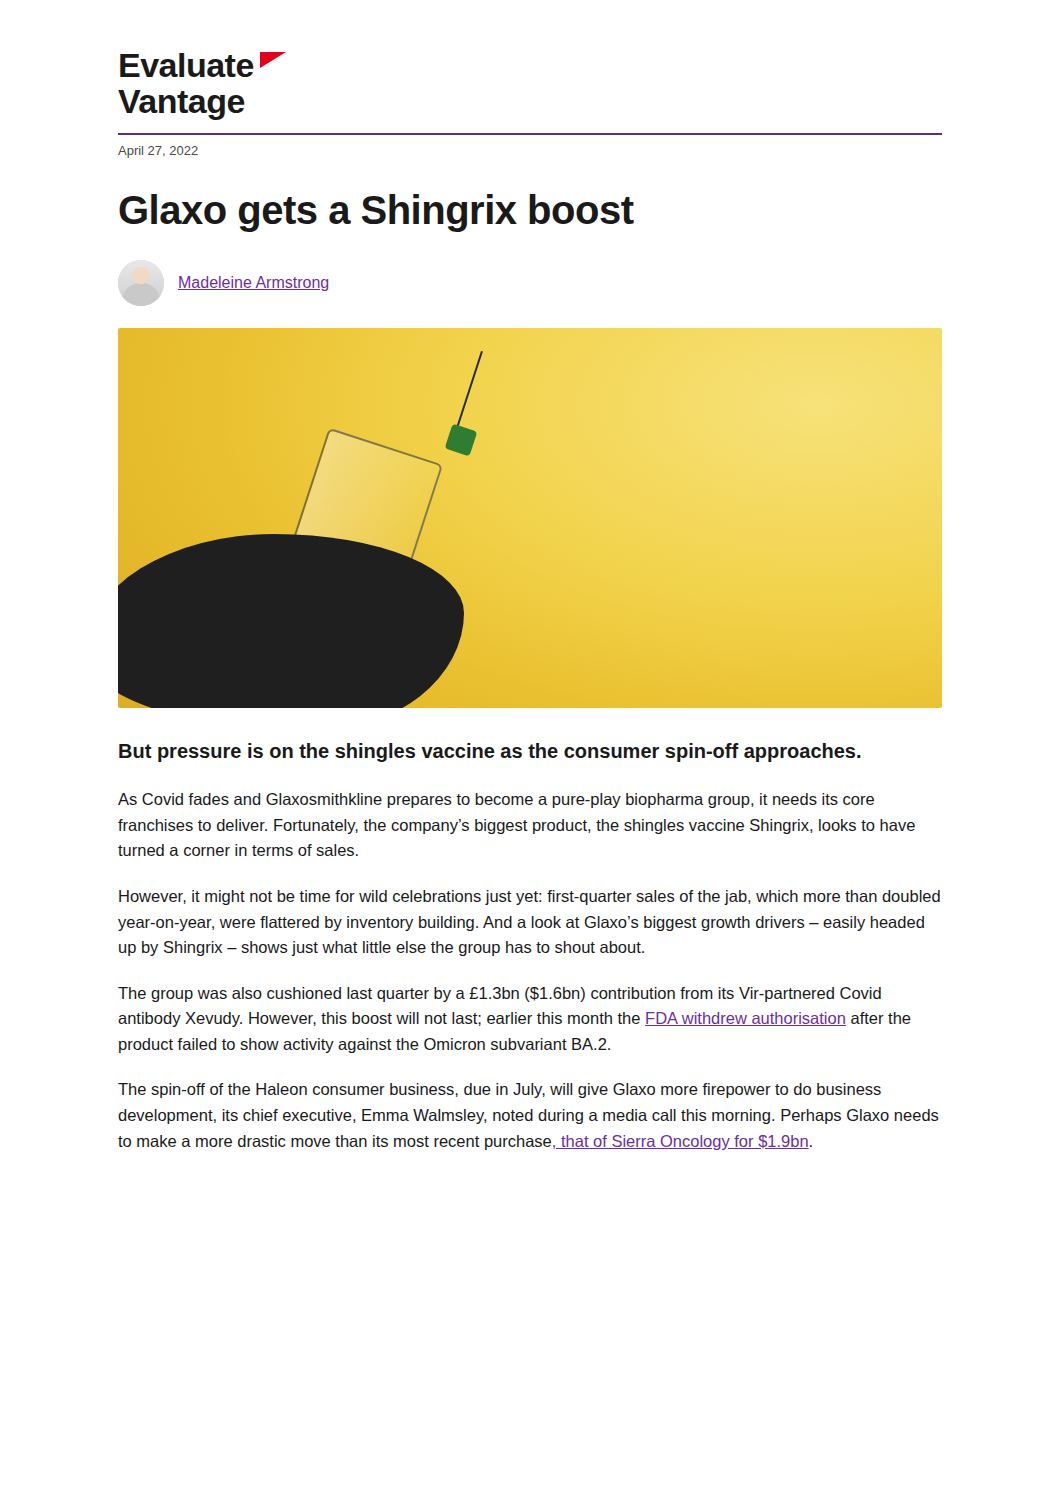Evaluate Vantage
April 27, 2022
Glaxo gets a Shingrix boost
Madeleine Armstrong
But pressure is on the shingles vaccine as the consumer spin-off approaches.
As Covid fades and Glaxosmithkline prepares to become a pure-play biopharma group, it needs its core franchises to deliver. Fortunately, the company’s biggest product, the shingles vaccine Shingrix, looks to have turned a corner in terms of sales.
However, it might not be time for wild celebrations just yet: first-quarter sales of the jab, which more than doubled year-on-year, were flattered by inventory building. And a look at Glaxo’s biggest growth drivers – easily headed up by Shingrix – shows just what little else the group has to shout about.
The group was also cushioned last quarter by a £1.3bn ($1.6bn) contribution from its Vir-partnered Covid antibody Xevudy. However, this boost will not last; earlier this month the FDA withdrew authorisation after the product failed to show activity against the Omicron subvariant BA.2.
The spin-off of the Haleon consumer business, due in July, will give Glaxo more firepower to do business development, its chief executive, Emma Walmsley, noted during a media call this morning. Perhaps Glaxo needs to make a more drastic move than its most recent purchase, that of Sierra Oncology for $1.9bn.